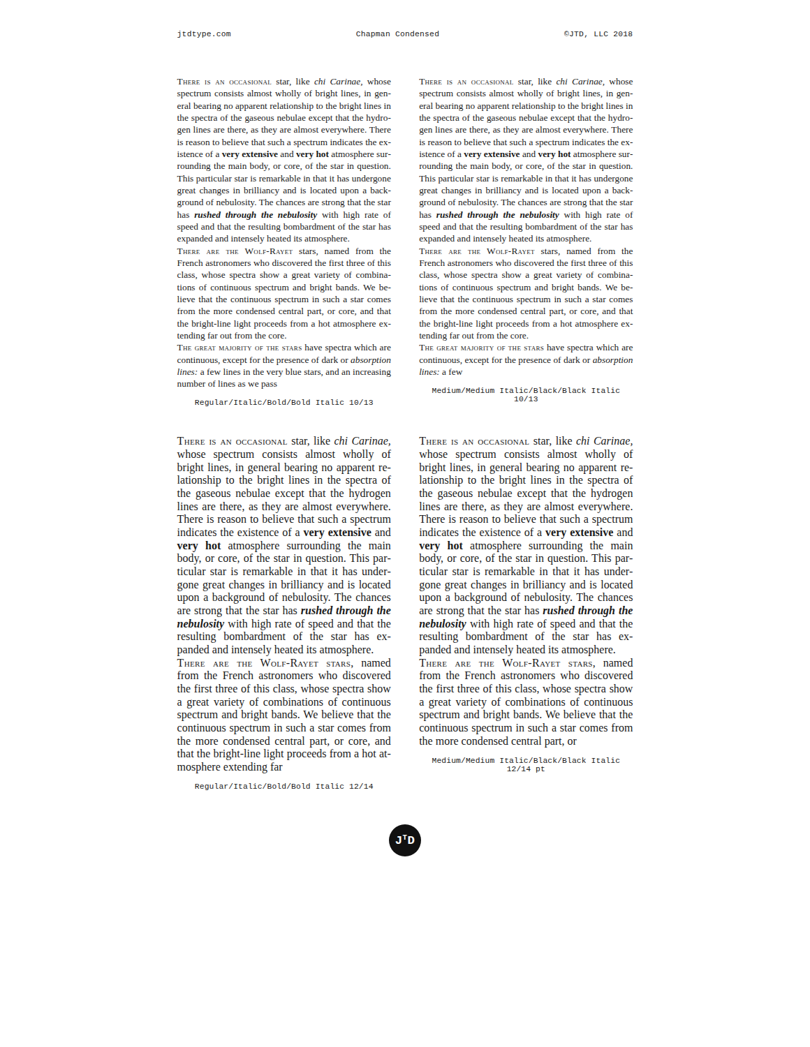jtdtype.com Chapman Condensed ©JTD, LLC 2018
There is an occasional star, like chi Carinae, whose spectrum consists almost wholly of bright lines, in general bearing no apparent relationship to the bright lines in the spectra of the gaseous nebulae except that the hydrogen lines are there, as they are almost everywhere. There is reason to believe that such a spectrum indicates the existence of a very extensive and very hot atmosphere surrounding the main body, or core, of the star in question. This particular star is remarkable in that it has undergone great changes in brilliancy and is located upon a background of nebulosity. The chances are strong that the star has rushed through the nebulosity with high rate of speed and that the resulting bombardment of the star has expanded and intensely heated its atmosphere.
There are the Wolf-Rayet stars, named from the French astronomers who discovered the first three of this class, whose spectra show a great variety of combinations of continuous spectrum and bright bands. We believe that the continuous spectrum in such a star comes from the more condensed central part, or core, and that the bright-line light proceeds from a hot atmosphere extending far out from the core.
The great majority of the stars have spectra which are continuous, except for the presence of dark or absorption lines: a few lines in the very blue stars, and an increasing number of lines as we pass
Regular/Italic/Bold/Bold Italic 10/13
There is an occasional star, like chi Carinae, whose spectrum consists almost wholly of bright lines, in general bearing no apparent relationship to the bright lines in the spectra of the gaseous nebulae except that the hydrogen lines are there, as they are almost everywhere. There is reason to believe that such a spectrum indicates the existence of a very extensive and very hot atmosphere surrounding the main body, or core, of the star in question. This particular star is remarkable in that it has undergone great changes in brilliancy and is located upon a background of nebulosity. The chances are strong that the star has rushed through the nebulosity with high rate of speed and that the resulting bombardment of the star has expanded and intensely heated its atmosphere.
There are the Wolf-Rayet stars, named from the French astronomers who discovered the first three of this class, whose spectra show a great variety of combinations of continuous spectrum and bright bands. We believe that the continuous spectrum in such a star comes from the more condensed central part, or core, and that the bright-line light proceeds from a hot atmosphere extending far out from the core.
The great majority of the stars have spectra which are continuous, except for the presence of dark or absorption lines: a few
Medium/Medium Italic/Black/Black Italic 10/13
There is an occasional star, like chi Carinae, whose spectrum consists almost wholly of bright lines, in general bearing no apparent relationship to the bright lines in the spectra of the gaseous nebulae except that the hydrogen lines are there, as they are almost everywhere. There is reason to believe that such a spectrum indicates the existence of a very extensive and very hot atmosphere surrounding the main body, or core, of the star in question. This particular star is remarkable in that it has undergone great changes in brilliancy and is located upon a background of nebulosity. The chances are strong that the star has rushed through the nebulosity with high rate of speed and that the resulting bombardment of the star has expanded and intensely heated its atmosphere.
There are the Wolf-Rayet stars, named from the French astronomers who discovered the first three of this class, whose spectra show a great variety of combinations of continuous spectrum and bright bands. We believe that the continuous spectrum in such a star comes from the more condensed central part, or core, and that the bright-line light proceeds from a hot atmosphere extending far
Regular/Italic/Bold/Bold Italic 12/14
There is an occasional star, like chi Carinae, whose spectrum consists almost wholly of bright lines, in general bearing no apparent relationship to the bright lines in the spectra of the gaseous nebulae except that the hydrogen lines are there, as they are almost everywhere. There is reason to believe that such a spectrum indicates the existence of a very extensive and very hot atmosphere surrounding the main body, or core, of the star in question. This particular star is remarkable in that it has undergone great changes in brilliancy and is located upon a background of nebulosity. The chances are strong that the star has rushed through the nebulosity with high rate of speed and that the resulting bombardment of the star has expanded and intensely heated its atmosphere.
There are the Wolf-Rayet stars, named from the French astronomers who discovered the first three of this class, whose spectra show a great variety of combinations of continuous spectrum and bright bands. We believe that the continuous spectrum in such a star comes from the more condensed central part, or
Medium/Medium Italic/Black/Black Italic 12/14 pt
JTD